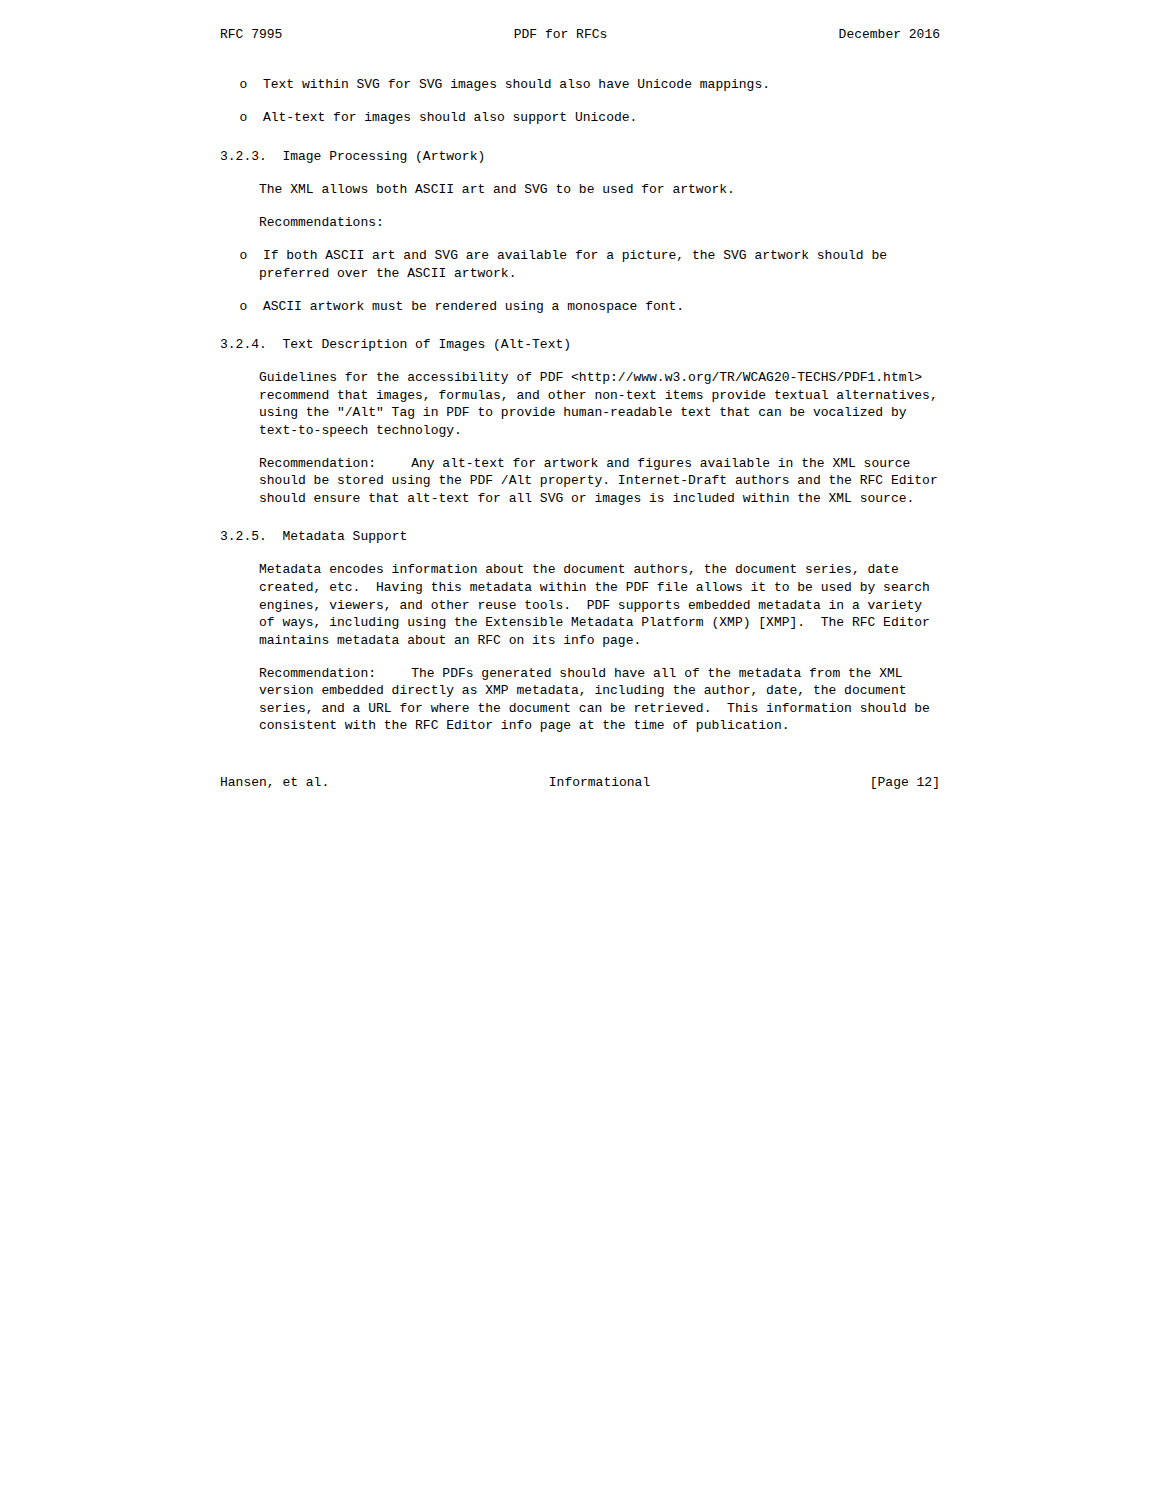RFC 7995 PDF for RFCs December 2016
o Text within SVG for SVG images should also have Unicode mappings.
o Alt-text for images should also support Unicode.
3.2.3. Image Processing (Artwork)
The XML allows both ASCII art and SVG to be used for artwork.
Recommendations:
o If both ASCII art and SVG are available for a picture, the SVG artwork should be preferred over the ASCII artwork.
o ASCII artwork must be rendered using a monospace font.
3.2.4. Text Description of Images (Alt-Text)
Guidelines for the accessibility of PDF <http://www.w3.org/TR/WCAG20-TECHS/PDF1.html> recommend that images, formulas, and other non-text items provide textual alternatives, using the "/Alt" Tag in PDF to provide human-readable text that can be vocalized by text-to-speech technology.
Recommendation: Any alt-text for artwork and figures available in the XML source should be stored using the PDF /Alt property. Internet-Draft authors and the RFC Editor should ensure that alt-text for all SVG or images is included within the XML source.
3.2.5. Metadata Support
Metadata encodes information about the document authors, the document series, date created, etc. Having this metadata within the PDF file allows it to be used by search engines, viewers, and other reuse tools. PDF supports embedded metadata in a variety of ways, including using the Extensible Metadata Platform (XMP) [XMP]. The RFC Editor maintains metadata about an RFC on its info page.
Recommendation: The PDFs generated should have all of the metadata from the XML version embedded directly as XMP metadata, including the author, date, the document series, and a URL for where the document can be retrieved. This information should be consistent with the RFC Editor info page at the time of publication.
Hansen, et al. Informational [Page 12]